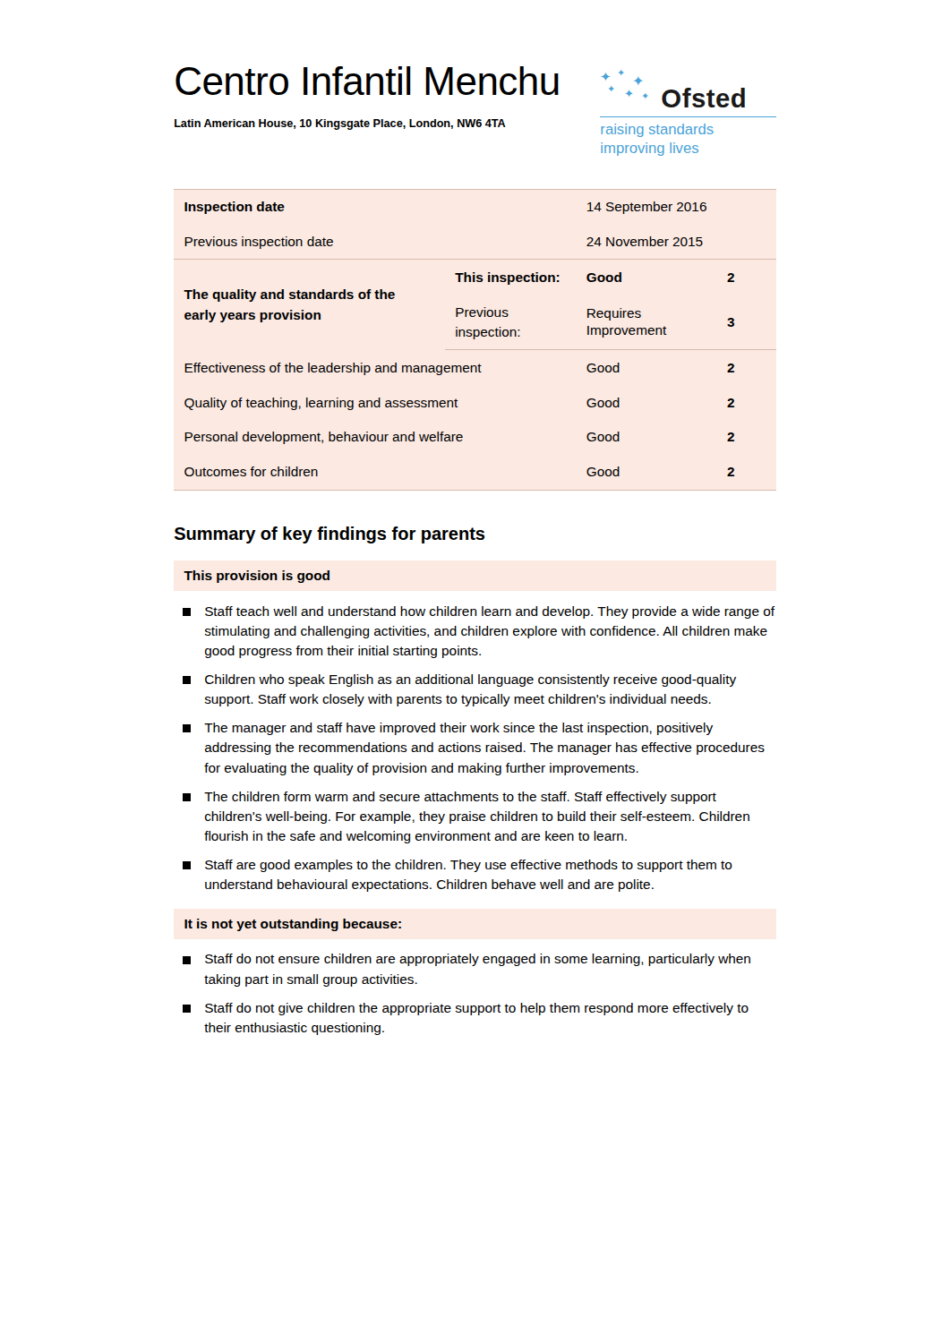Centro Infantil Menchu
Latin American House, 10 Kingsgate Place, London, NW6 4TA
✦✦✦✦✦✦
Ofsted
raising standards
improving lives
| Inspection date | | 14 September 2016 | |
| Previous inspection date | | 24 November 2015 | |
| The quality and standards of the early years provision | This inspection: | Good | 2 |
| Previous inspection: | Requires Improvement | 3 |
| Effectiveness of the leadership and management | Good | 2 |
| Quality of teaching, learning and assessment | Good | 2 |
| Personal development, behaviour and welfare | Good | 2 |
| Outcomes for children | Good | 2 |
Summary of key findings for parents
This provision is good
Staff teach well and understand how children learn and develop. They provide a wide range of stimulating and challenging activities, and children explore with confidence. All children make good progress from their initial starting points.
Children who speak English as an additional language consistently receive good-quality support. Staff work closely with parents to typically meet children's individual needs.
The manager and staff have improved their work since the last inspection, positively addressing the recommendations and actions raised. The manager has effective procedures for evaluating the quality of provision and making further improvements.
The children form warm and secure attachments to the staff. Staff effectively support children's well-being. For example, they praise children to build their self-esteem. Children flourish in the safe and welcoming environment and are keen to learn.
Staff are good examples to the children. They use effective methods to support them to understand behavioural expectations. Children behave well and are polite.
It is not yet outstanding because:
Staff do not ensure children are appropriately engaged in some learning, particularly when taking part in small group activities.
Staff do not give children the appropriate support to help them respond more effectively to their enthusiastic questioning.